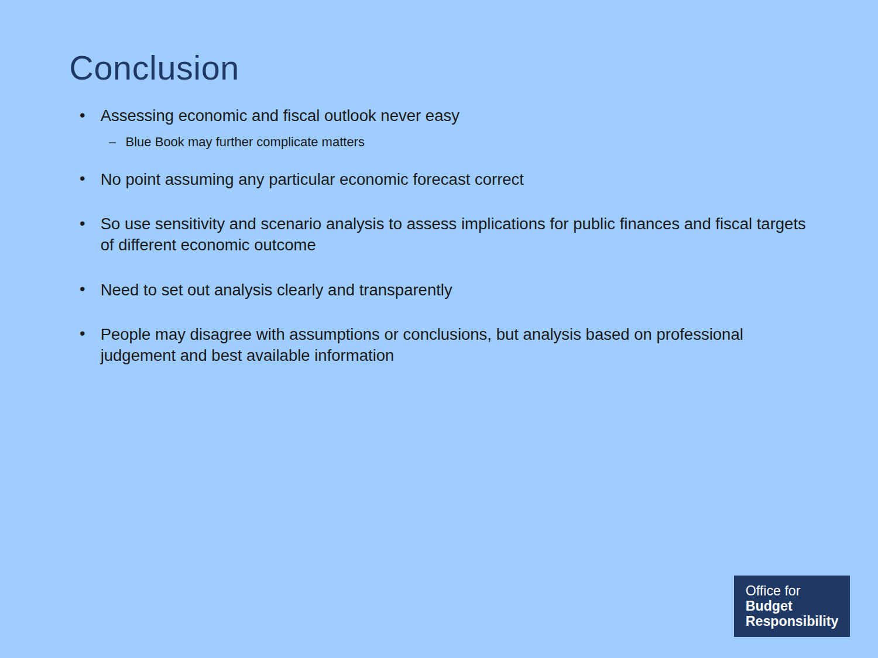Conclusion
Assessing economic and fiscal outlook never easy
Blue Book may further complicate matters
No point assuming any particular economic forecast correct
So use sensitivity and scenario analysis to assess implications for public finances and fiscal targets of different economic outcome
Need to set out analysis clearly and transparently
People may disagree with assumptions or conclusions, but analysis based on professional judgement and best available information
Office for Budget Responsibility